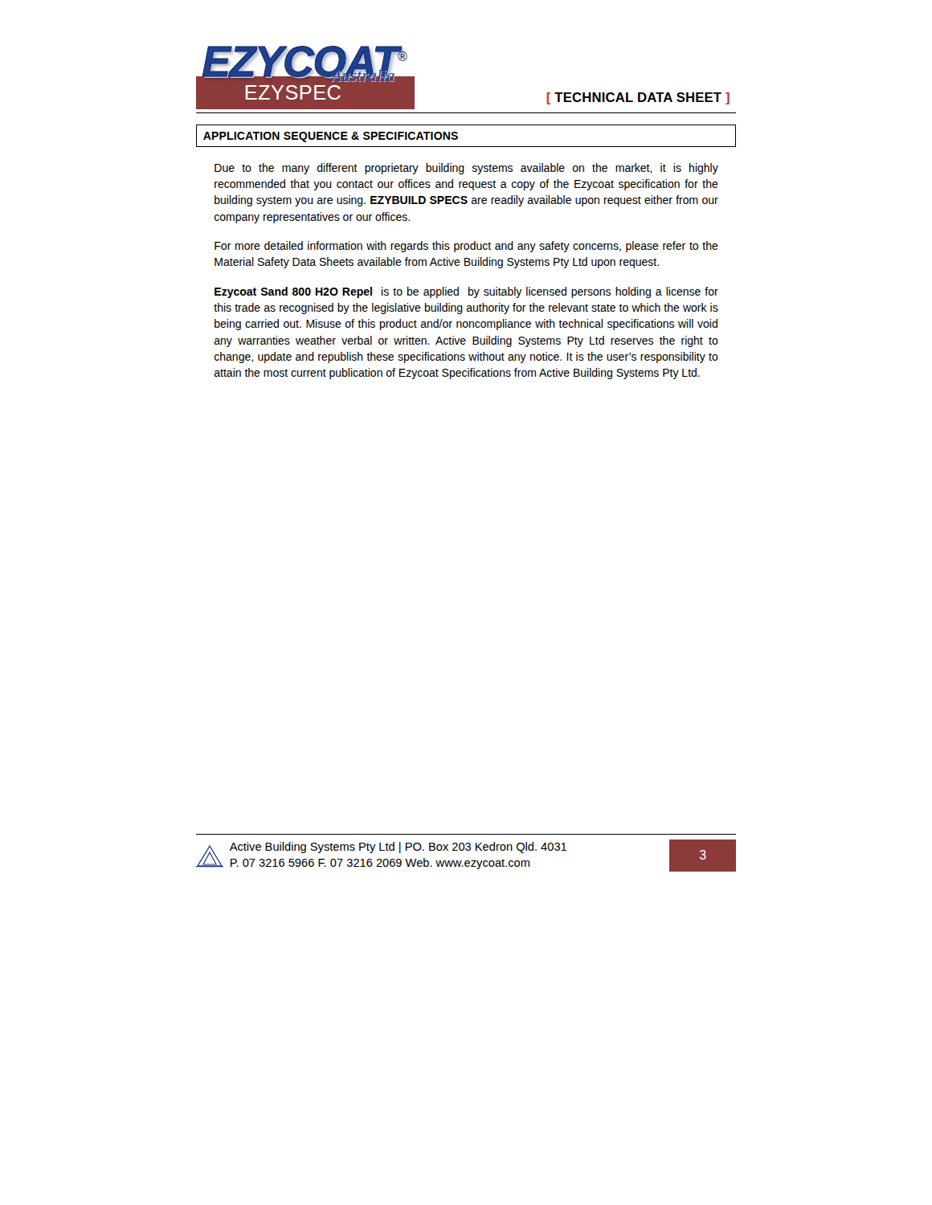EZYCOAT®Australia
EZYSPEC
[ TECHNICAL DATA SHEET ]
APPLICATION SEQUENCE & SPECIFICATIONS
Due to the many different proprietary building systems available on the market, it is highly recommended that you contact our offices and request a copy of the Ezycoat specification for the building system you are using. EZYBUILD SPECS are readily available upon request either from our company representatives or our offices.
For more detailed information with regards this product and any safety concerns, please refer to the Material Safety Data Sheets available from Active Building Systems Pty Ltd upon request.
Ezycoat Sand 800 H2O Repel is to be applied by suitably licensed persons holding a license for this trade as recognised by the legislative building authority for the relevant state to which the work is being carried out. Misuse of this product and/or noncompliance with technical specifications will void any warranties weather verbal or written. Active Building Systems Pty Ltd reserves the right to change, update and republish these specifications without any notice. It is the user’s responsibility to attain the most current publication of Ezycoat Specifications from Active Building Systems Pty Ltd.
Active Building Systems Pty Ltd | PO. Box 203 Kedron Qld. 4031
P. 07 3216 5966 F. 07 3216 2069 Web. www.ezycoat.com
3